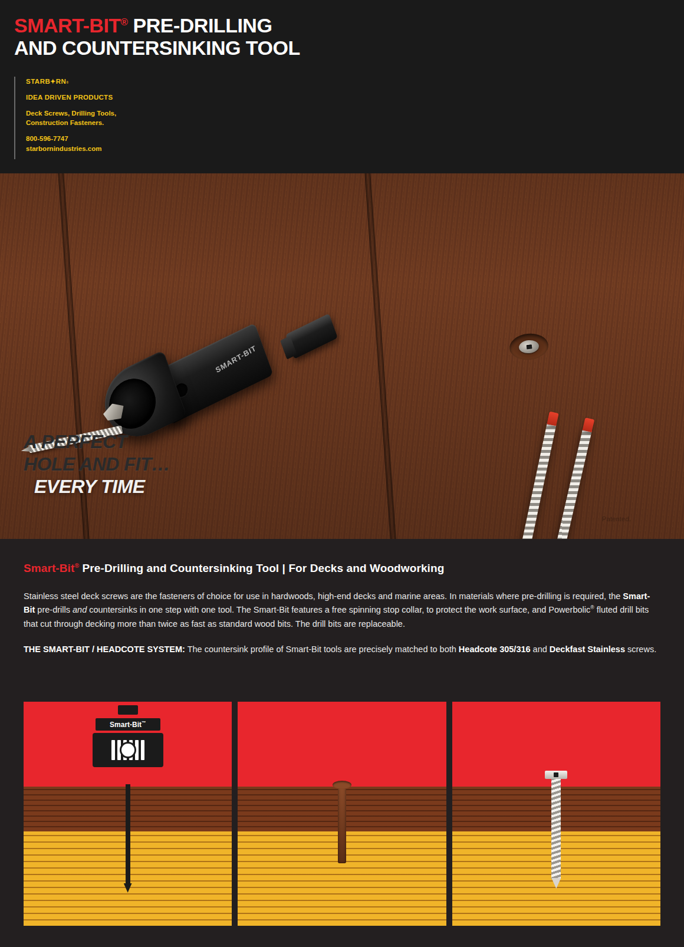Smart-Bit® Pre-Drilling
and Countersinking Tool
STARB✦RN®
IDEA DRIVEN PRODUCTS
Deck Screws, Drilling Tools,
Construction Fasteners.
800-596-7747
starbornindustries.com
SMART-BIT
A perfect
hole and fit…
Every time
Patented.
Smart-Bit® Pre-Drilling and Countersinking Tool | For Decks and Woodworking
Stainless steel deck screws are the fasteners of choice for use in hardwoods, high-end decks and marine areas. In materials where pre-drilling is required, the Smart-Bit pre-drills and countersinks in one step with one tool. The Smart-Bit features a free spinning stop collar, to protect the work surface, and Powerbolic® fluted drill bits that cut through decking more than twice as fast as standard wood bits. The drill bits are replaceable.
THE SMART-BIT / HEADCOTE SYSTEM: The countersink profile of Smart-Bit tools are precisely matched to both Headcote 305/316 and Deckfast Stainless screws.
Smart-Bit™